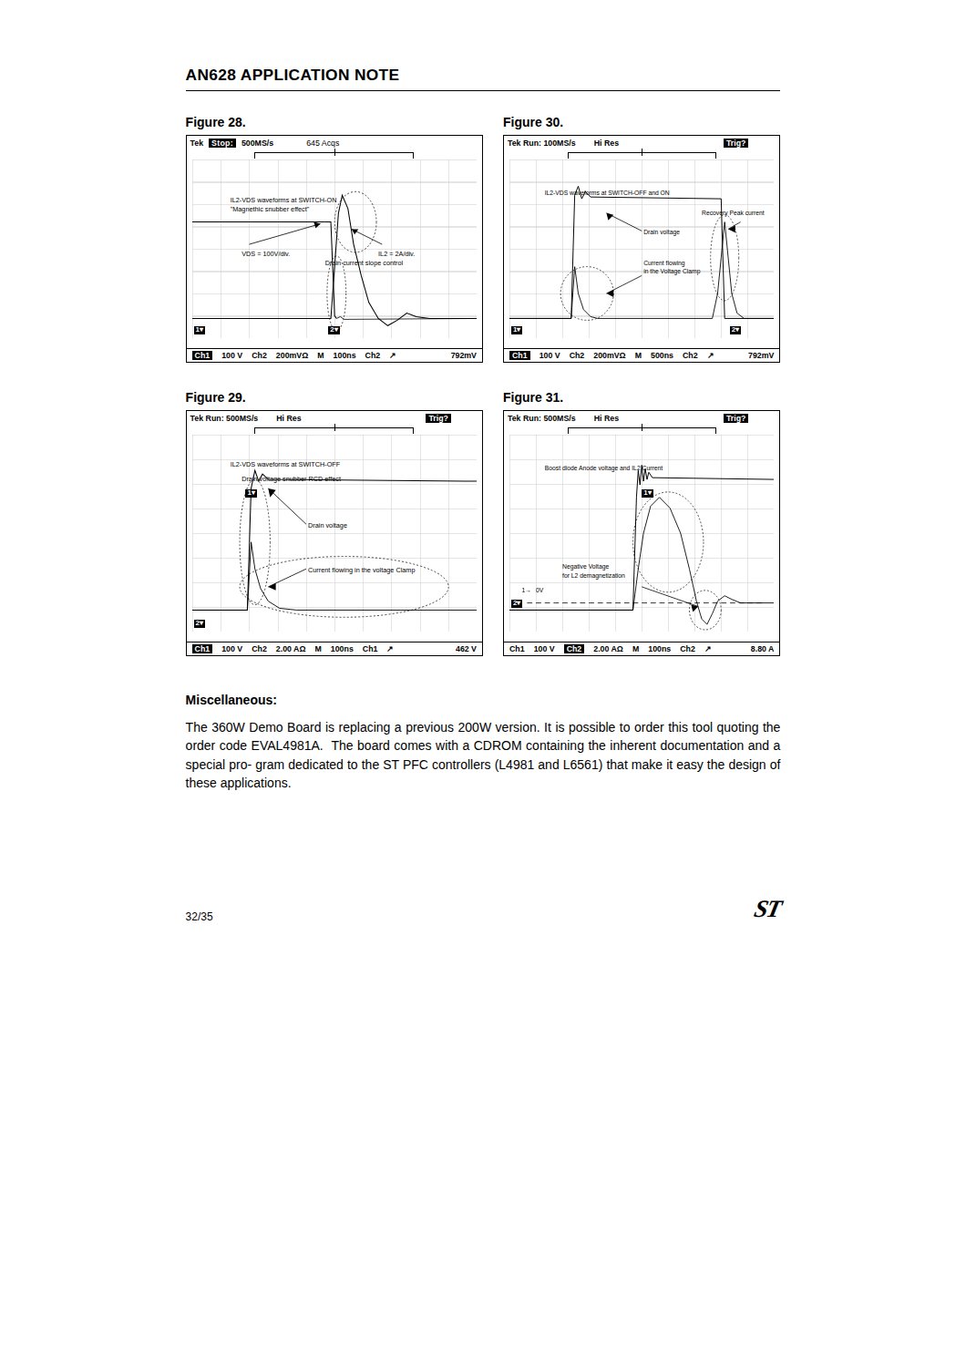AN628 APPLICATION NOTE
| Figure 28. Tek Stop: 500MS/s 645 Acqs IL2-VDS waveforms at SWITCH-ON "Magnethic snubber effect" VDS = 100V/div. IL2 = 2A/div. Drain current slope control 1▾ 2▾ Ch1 100 V Ch2 200mVΩ M 100ns Ch2 ↗ 792mV | Figure 30. Tek Run: 100MS/s Hi Res Trig? IL2-VDS waveforms at SWITCH-OFF and ON Drain voltage Current flowing in the Voltage Clamp Recovery Peak current 1▾ 2▾ Ch1 100 V Ch2 200mVΩ M 500ns Ch2 ↗ 792mV |
| Figure 29. Tek Run: 500MS/s Hi Res Trig? IL2-VDS waveforms at SWITCH-OFF Drain voltage snubber RCD effect Drain voltage Current flowing in the voltage Clamp 1▾ 2▾ Ch1 100 V Ch2 2.00 AΩ M 100ns Ch1 ↗ 462 V | Figure 31. Tek Run: 500MS/s Hi Res Trig? Boost diode Anode voltage and IL2 Current Negative Voltage for L2 demagnetization 1→ 0V 1▾ 2▾ Ch1 100 V Ch2 2.00 AΩ M 100ns Ch2 ↗ 8.80 A |
Miscellaneous:
The 360W Demo Board is replacing a previous 200W version. It is possible to order this tool quoting the order code EVAL4981A. The board comes with a CDROM containing the inherent documentation and a special pro- gram dedicated to the ST PFC controllers (L4981 and L6561) that make it easy the design of these applications.
32/35
ST